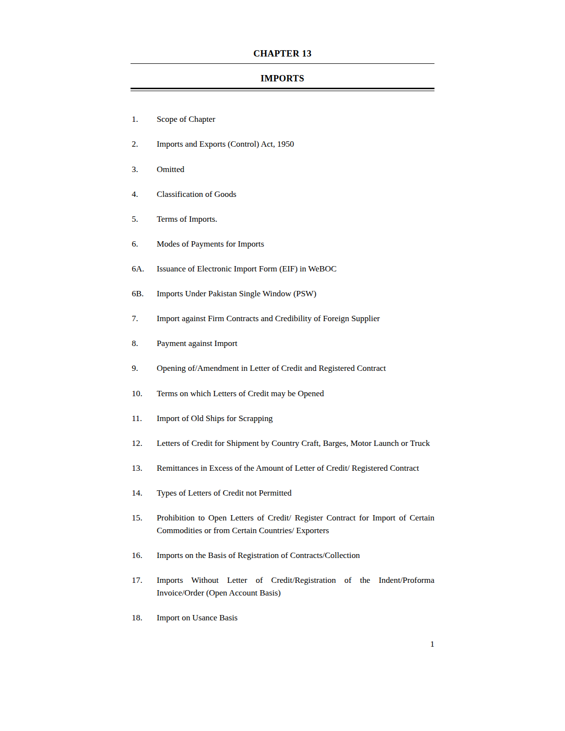CHAPTER 13
IMPORTS
1. Scope of Chapter
2. Imports and Exports (Control) Act, 1950
3. Omitted
4. Classification of Goods
5. Terms of Imports.
6. Modes of Payments for Imports
6A. Issuance of Electronic Import Form (EIF) in WeBOC
6B. Imports Under Pakistan Single Window (PSW)
7. Import against Firm Contracts and Credibility of Foreign Supplier
8. Payment against Import
9. Opening of/Amendment in Letter of Credit and Registered Contract
10. Terms on which Letters of Credit may be Opened
11. Import of Old Ships for Scrapping
12. Letters of Credit for Shipment by Country Craft, Barges, Motor Launch or Truck
13. Remittances in Excess of the Amount of Letter of Credit/ Registered Contract
14. Types of Letters of Credit not Permitted
15. Prohibition to Open Letters of Credit/ Register Contract for Import of Certain Commodities or from Certain Countries/ Exporters
16. Imports on the Basis of Registration of Contracts/Collection
17. Imports Without Letter of Credit/Registration of the Indent/Proforma Invoice/Order (Open Account Basis)
18. Import on Usance Basis
1